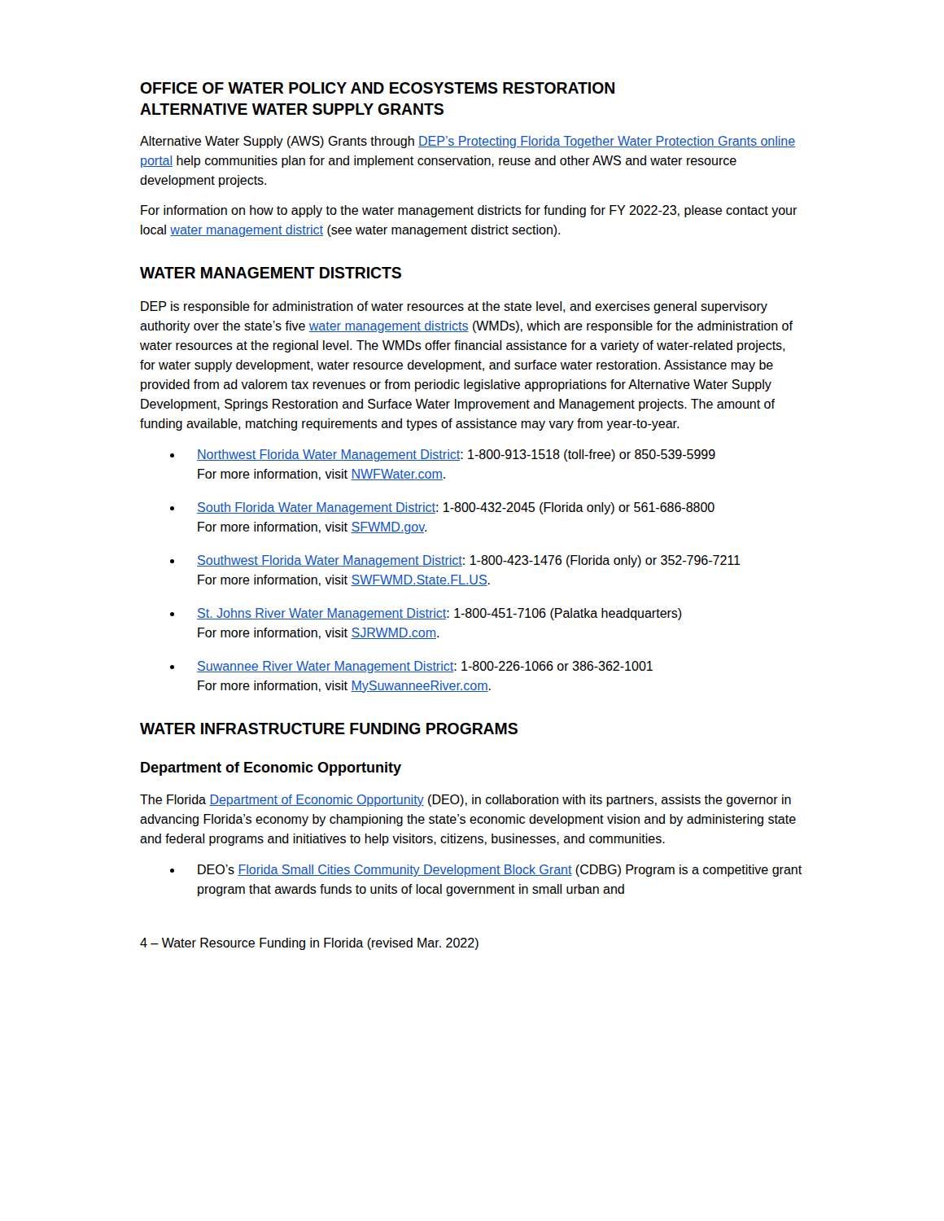OFFICE OF WATER POLICY AND ECOSYSTEMS RESTORATIONALTERNATIVE WATER SUPPLY GRANTS
Alternative Water Supply (AWS) Grants through DEP’s Protecting Florida Together Water Protection Grants online portal help communities plan for and implement conservation, reuse and other AWS and water resource development projects.
For information on how to apply to the water management districts for funding for FY 2022-23, please contact your local water management district (see water management district section).
WATER MANAGEMENT DISTRICTS
DEP is responsible for administration of water resources at the state level, and exercises general supervisory authority over the state’s five water management districts (WMDs), which are responsible for the administration of water resources at the regional level. The WMDs offer financial assistance for a variety of water-related projects, for water supply development, water resource development, and surface water restoration. Assistance may be provided from ad valorem tax revenues or from periodic legislative appropriations for Alternative Water Supply Development, Springs Restoration and Surface Water Improvement and Management projects. The amount of funding available, matching requirements and types of assistance may vary from year-to-year.
Northwest Florida Water Management District: 1-800-913-1518 (toll-free) or 850-539-5999
For more information, visit NWFWater.com.
South Florida Water Management District: 1-800-432-2045 (Florida only) or 561-686-8800
For more information, visit SFWMD.gov.
Southwest Florida Water Management District: 1-800-423-1476 (Florida only) or 352-796-7211
For more information, visit SWFWMD.State.FL.US.
St. Johns River Water Management District: 1-800-451-7106 (Palatka headquarters)
For more information, visit SJRWMD.com.
Suwannee River Water Management District: 1-800-226-1066 or 386-362-1001
For more information, visit MySuwanneeRiver.com.
WATER INFRASTRUCTURE FUNDING PROGRAMS
Department of Economic Opportunity
The Florida Department of Economic Opportunity (DEO), in collaboration with its partners, assists the governor in advancing Florida’s economy by championing the state’s economic development vision and by administering state and federal programs and initiatives to help visitors, citizens, businesses, and communities.
DEO’s Florida Small Cities Community Development Block Grant (CDBG) Program is a competitive grant program that awards funds to units of local government in small urban and
4 – Water Resource Funding in Florida (revised Mar. 2022)